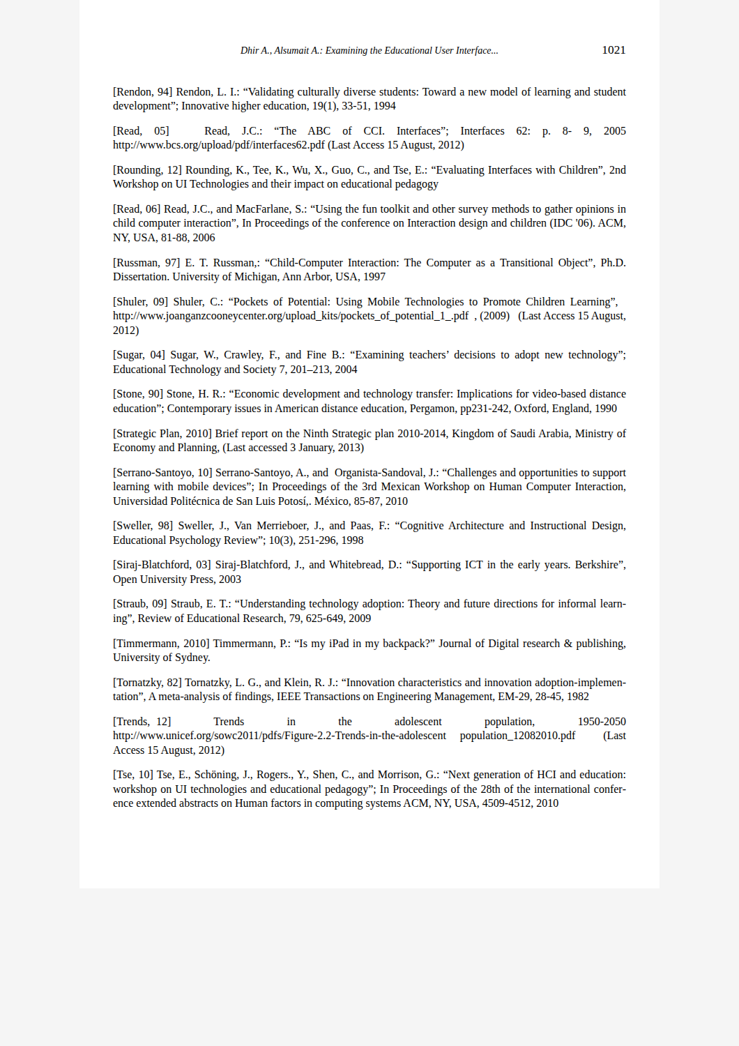Dhir A., Alsumait A.: Examining the Educational User Interface...1021
[Rendon, 94] Rendon, L. I.: “Validating culturally diverse students: Toward a new model of learning and student development”; Innovative higher education, 19(1), 33-51, 1994
[Read, 05] Read, J.C.: “The ABC of CCI. Interfaces”; Interfaces 62: p. 8- 9, 2005 http://www.bcs.org/upload/pdf/interfaces62.pdf (Last Access 15 August, 2012)
[Rounding, 12] Rounding, K., Tee, K., Wu, X., Guo, C., and Tse, E.: “Evaluating Interfaces with Children”, 2nd Workshop on UI Technologies and their impact on educational pedagogy
[Read, 06] Read, J.C., and MacFarlane, S.: “Using the fun toolkit and other survey methods to gather opinions in child computer interaction”, In Proceedings of the conference on Interaction design and children (IDC '06). ACM, NY, USA, 81-88, 2006
[Russman, 97] E. T. Russman,: “Child-Computer Interaction: The Computer as a Transitional Object”, Ph.D. Dissertation. University of Michigan, Ann Arbor, USA, 1997
[Shuler, 09] Shuler, C.: “Pockets of Potential: Using Mobile Technologies to Promote Children Learning”, http://www.joanganzcooneycenter.org/upload_kits/pockets_of_potential_1_.pdf , (2009) (Last Access 15 August, 2012)
[Sugar, 04] Sugar, W., Crawley, F., and Fine B.: “Examining teachers’ decisions to adopt new technology”; Educational Technology and Society 7, 201–213, 2004
[Stone, 90] Stone, H. R.: “Economic development and technology transfer: Implications for video-based distance education”; Contemporary issues in American distance education, Pergamon, pp231-242, Oxford, England, 1990
[Strategic Plan, 2010] Brief report on the Ninth Strategic plan 2010-2014, Kingdom of Saudi Arabia, Ministry of Economy and Planning, (Last accessed 3 January, 2013)
[Serrano-Santoyo, 10] Serrano-Santoyo, A., and Organista-Sandoval, J.: “Challenges and opportunities to support learning with mobile devices”; In Proceedings of the 3rd Mexican Workshop on Human Computer Interaction, Universidad Politécnica de San Luis Potosí,. México, 85-87, 2010
[Sweller, 98] Sweller, J., Van Merrieboer, J., and Paas, F.: “Cognitive Architecture and Instructional Design, Educational Psychology Review”; 10(3), 251-296, 1998
[Siraj-Blatchford, 03] Siraj-Blatchford, J., and Whitebread, D.: “Supporting ICT in the early years. Berkshire”, Open University Press, 2003
[Straub, 09] Straub, E. T.: “Understanding technology adoption: Theory and future directions for informal learning”, Review of Educational Research, 79, 625-649, 2009
[Timmermann, 2010] Timmermann, P.: “Is my iPad in my backpack?” Journal of Digital research & publishing, University of Sydney.
[Tornatzky, 82] Tornatzky, L. G., and Klein, R. J.: “Innovation characteristics and innovation adoption-implementation”, A meta-analysis of findings, IEEE Transactions on Engineering Management, EM-29, 28-45, 1982
[Trends, 12] Trends in the adolescent population, 1950-2050 http://www.unicef.org/sowc2011/pdfs/Figure-2.2-Trends-in-the-adolescent population_12082010.pdf (Last Access 15 August, 2012)
[Tse, 10] Tse, E., Schöning, J., Rogers., Y., Shen, C., and Morrison, G.: “Next generation of HCI and education: workshop on UI technologies and educational pedagogy”; In Proceedings of the 28th of the international conference extended abstracts on Human factors in computing systems ACM, NY, USA, 4509-4512, 2010